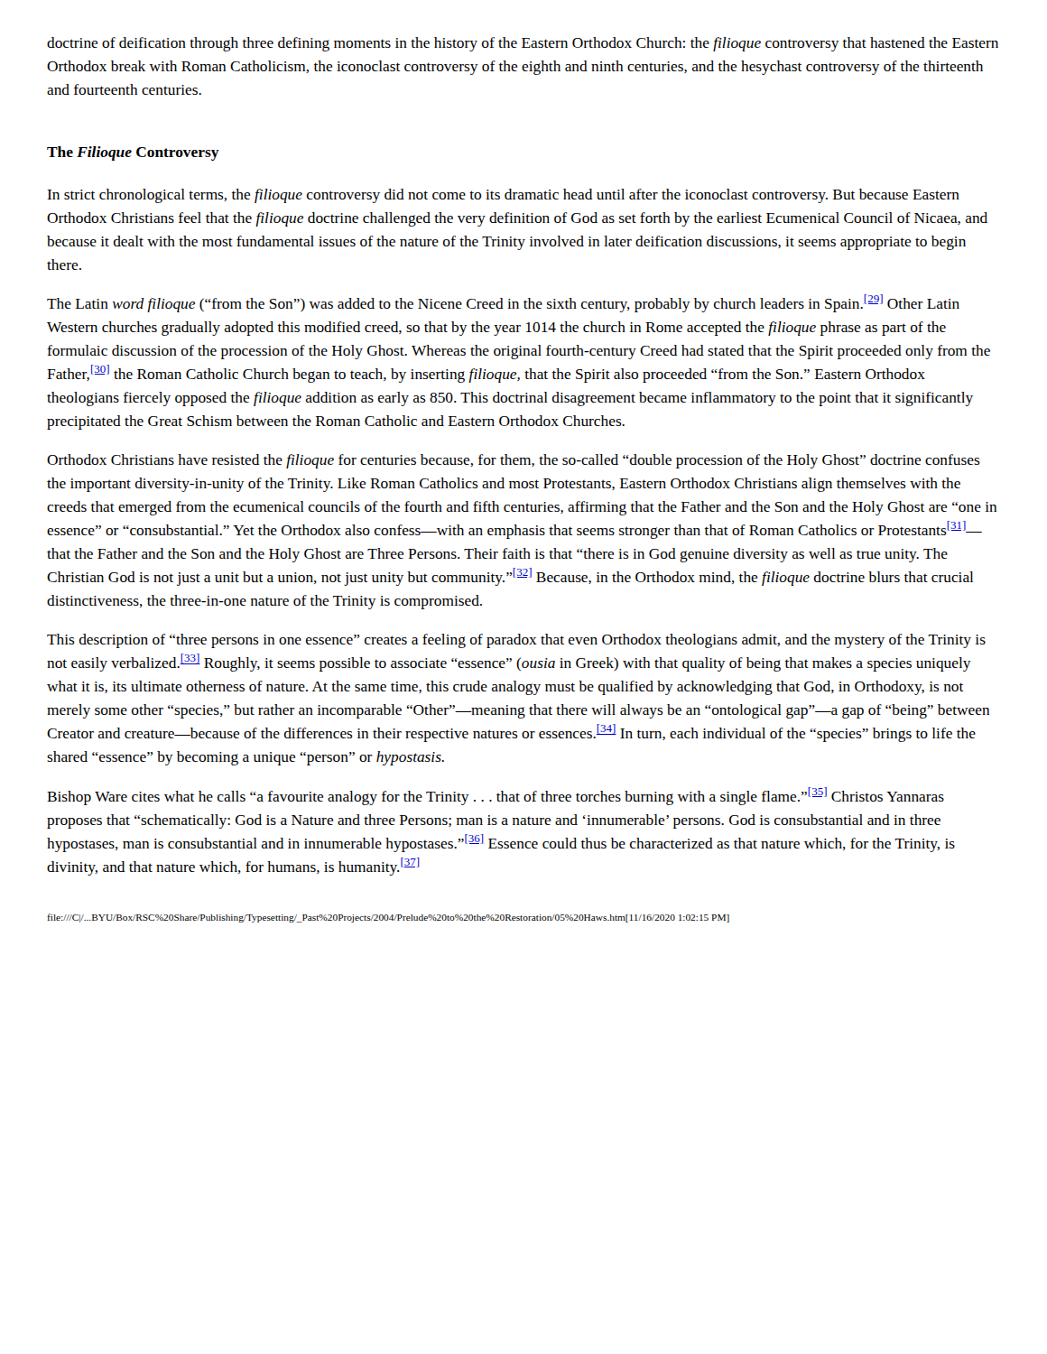doctrine of deification through three defining moments in the history of the Eastern Orthodox Church: the filioque controversy that hastened the Eastern Orthodox break with Roman Catholicism, the iconoclast controversy of the eighth and ninth centuries, and the hesychast controversy of the thirteenth and fourteenth centuries.
The Filioque Controversy
In strict chronological terms, the filioque controversy did not come to its dramatic head until after the iconoclast controversy. But because Eastern Orthodox Christians feel that the filioque doctrine challenged the very definition of God as set forth by the earliest Ecumenical Council of Nicaea, and because it dealt with the most fundamental issues of the nature of the Trinity involved in later deification discussions, it seems appropriate to begin there.
The Latin word filioque (“from the Son”) was added to the Nicene Creed in the sixth century, probably by church leaders in Spain.[29] Other Latin Western churches gradually adopted this modified creed, so that by the year 1014 the church in Rome accepted the filioque phrase as part of the formulaic discussion of the procession of the Holy Ghost. Whereas the original fourth-century Creed had stated that the Spirit proceeded only from the Father,[30] the Roman Catholic Church began to teach, by inserting filioque, that the Spirit also proceeded “from the Son.” Eastern Orthodox theologians fiercely opposed the filioque addition as early as 850. This doctrinal disagreement became inflammatory to the point that it significantly precipitated the Great Schism between the Roman Catholic and Eastern Orthodox Churches.
Orthodox Christians have resisted the filioque for centuries because, for them, the so-called “double procession of the Holy Ghost” doctrine confuses the important diversity-in-unity of the Trinity. Like Roman Catholics and most Protestants, Eastern Orthodox Christians align themselves with the creeds that emerged from the ecumenical councils of the fourth and fifth centuries, affirming that the Father and the Son and the Holy Ghost are “one in essence” or “consubstantial.” Yet the Orthodox also confess—with an emphasis that seems stronger than that of Roman Catholics or Protestants[31]—that the Father and the Son and the Holy Ghost are Three Persons. Their faith is that “there is in God genuine diversity as well as true unity. The Christian God is not just a unit but a union, not just unity but community.”[32] Because, in the Orthodox mind, the filioque doctrine blurs that crucial distinctiveness, the three-in-one nature of the Trinity is compromised.
This description of “three persons in one essence” creates a feeling of paradox that even Orthodox theologians admit, and the mystery of the Trinity is not easily verbalized.[33] Roughly, it seems possible to associate “essence” (ousia in Greek) with that quality of being that makes a species uniquely what it is, its ultimate otherness of nature. At the same time, this crude analogy must be qualified by acknowledging that God, in Orthodoxy, is not merely some other “species,” but rather an incomparable “Other”—meaning that there will always be an “ontological gap”—a gap of “being” between Creator and creature—because of the differences in their respective natures or essences.[34] In turn, each individual of the “species” brings to life the shared “essence” by becoming a unique “person” or hypostasis.
Bishop Ware cites what he calls “a favourite analogy for the Trinity . . . that of three torches burning with a single flame.”[35] Christos Yannaras proposes that “schematically: God is a Nature and three Persons; man is a nature and ‘innumerable’ persons. God is consubstantial and in three hypostases, man is consubstantial and in innumerable hypostases.”[36] Essence could thus be characterized as that nature which, for the Trinity, is divinity, and that nature which, for humans, is humanity.[37]
file:///C|/...BYU/Box/RSC%20Share/Publishing/Typesetting/_Past%20Projects/2004/Prelude%20to%20the%20Restoration/05%20Haws.htm[11/16/2020 1:02:15 PM]